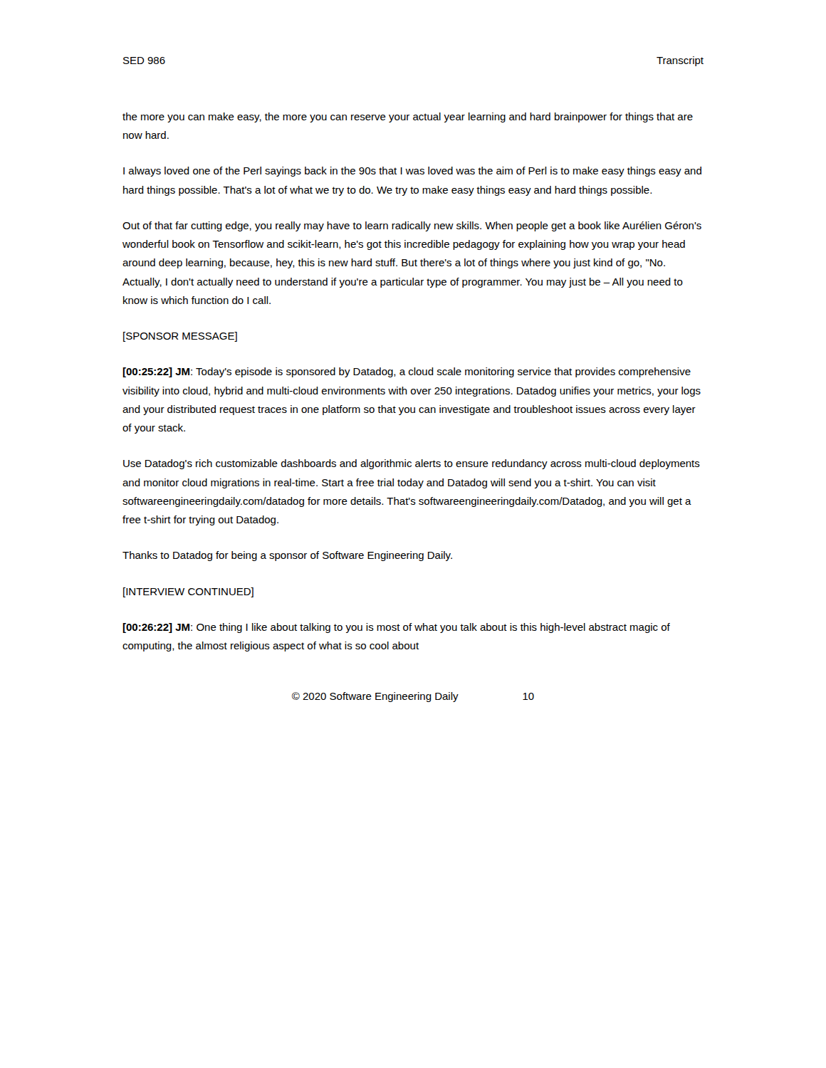SED 986 Transcript
the more you can make easy, the more you can reserve your actual year learning and hard brainpower for things that are now hard.
I always loved one of the Perl sayings back in the 90s that I was loved was the aim of Perl is to make easy things easy and hard things possible. That's a lot of what we try to do. We try to make easy things easy and hard things possible.
Out of that far cutting edge, you really may have to learn radically new skills. When people get a book like Aurélien Géron's wonderful book on Tensorflow and scikit-learn, he's got this incredible pedagogy for explaining how you wrap your head around deep learning, because, hey, this is new hard stuff. But there's a lot of things where you just kind of go, "No. Actually, I don't actually need to understand if you're a particular type of programmer. You may just be – All you need to know is which function do I call.
[SPONSOR MESSAGE]
[00:25:22] JM: Today's episode is sponsored by Datadog, a cloud scale monitoring service that provides comprehensive visibility into cloud, hybrid and multi-cloud environments with over 250 integrations. Datadog unifies your metrics, your logs and your distributed request traces in one platform so that you can investigate and troubleshoot issues across every layer of your stack.
Use Datadog's rich customizable dashboards and algorithmic alerts to ensure redundancy across multi-cloud deployments and monitor cloud migrations in real-time. Start a free trial today and Datadog will send you a t-shirt. You can visit softwareengineeringdaily.com/datadog for more details. That's softwareengineeringdaily.com/Datadog, and you will get a free t-shirt for trying out Datadog.
Thanks to Datadog for being a sponsor of Software Engineering Daily.
[INTERVIEW CONTINUED]
[00:26:22] JM: One thing I like about talking to you is most of what you talk about is this high-level abstract magic of computing, the almost religious aspect of what is so cool about
© 2020 Software Engineering Daily 10